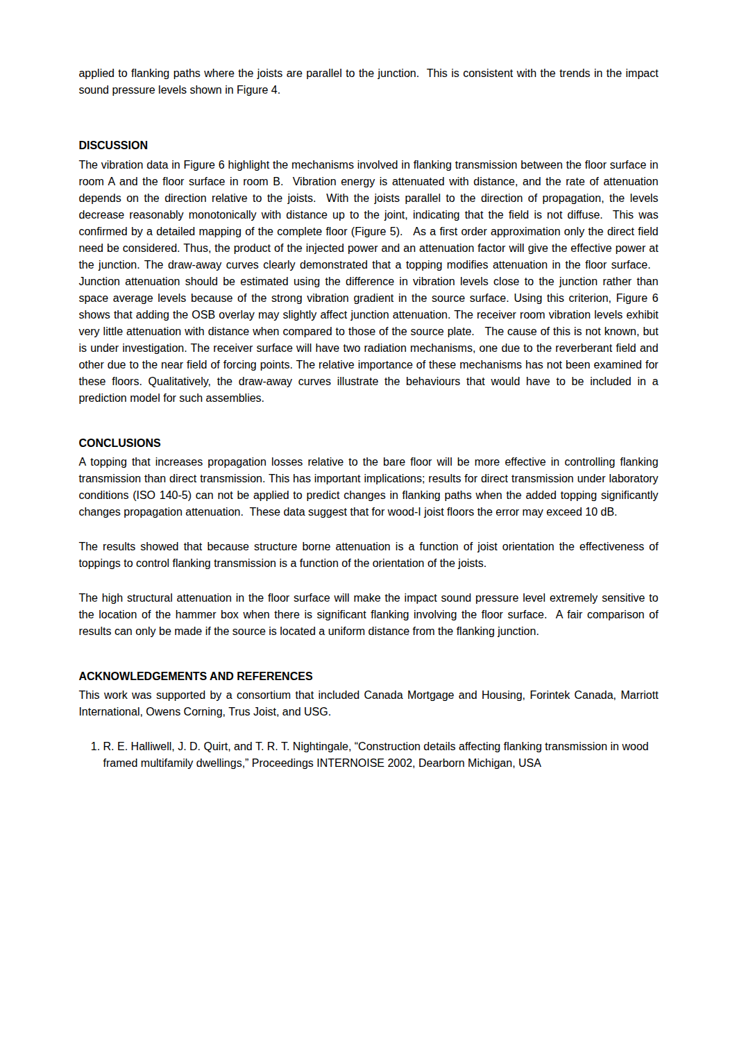applied to flanking paths where the joists are parallel to the junction. This is consistent with the trends in the impact sound pressure levels shown in Figure 4.
DISCUSSION
The vibration data in Figure 6 highlight the mechanisms involved in flanking transmission between the floor surface in room A and the floor surface in room B. Vibration energy is attenuated with distance, and the rate of attenuation depends on the direction relative to the joists. With the joists parallel to the direction of propagation, the levels decrease reasonably monotonically with distance up to the joint, indicating that the field is not diffuse. This was confirmed by a detailed mapping of the complete floor (Figure 5). As a first order approximation only the direct field need be considered. Thus, the product of the injected power and an attenuation factor will give the effective power at the junction. The draw-away curves clearly demonstrated that a topping modifies attenuation in the floor surface. Junction attenuation should be estimated using the difference in vibration levels close to the junction rather than space average levels because of the strong vibration gradient in the source surface. Using this criterion, Figure 6 shows that adding the OSB overlay may slightly affect junction attenuation. The receiver room vibration levels exhibit very little attenuation with distance when compared to those of the source plate. The cause of this is not known, but is under investigation. The receiver surface will have two radiation mechanisms, one due to the reverberant field and other due to the near field of forcing points. The relative importance of these mechanisms has not been examined for these floors. Qualitatively, the draw-away curves illustrate the behaviours that would have to be included in a prediction model for such assemblies.
CONCLUSIONS
A topping that increases propagation losses relative to the bare floor will be more effective in controlling flanking transmission than direct transmission. This has important implications; results for direct transmission under laboratory conditions (ISO 140-5) can not be applied to predict changes in flanking paths when the added topping significantly changes propagation attenuation. These data suggest that for wood-I joist floors the error may exceed 10 dB.
The results showed that because structure borne attenuation is a function of joist orientation the effectiveness of toppings to control flanking transmission is a function of the orientation of the joists.
The high structural attenuation in the floor surface will make the impact sound pressure level extremely sensitive to the location of the hammer box when there is significant flanking involving the floor surface. A fair comparison of results can only be made if the source is located a uniform distance from the flanking junction.
ACKNOWLEDGEMENTS AND REFERENCES
This work was supported by a consortium that included Canada Mortgage and Housing, Forintek Canada, Marriott International, Owens Corning, Trus Joist, and USG.
R. E. Halliwell, J. D. Quirt, and T. R. T. Nightingale, “Construction details affecting flanking transmission in wood framed multifamily dwellings,” Proceedings INTERNOISE 2002, Dearborn Michigan, USA